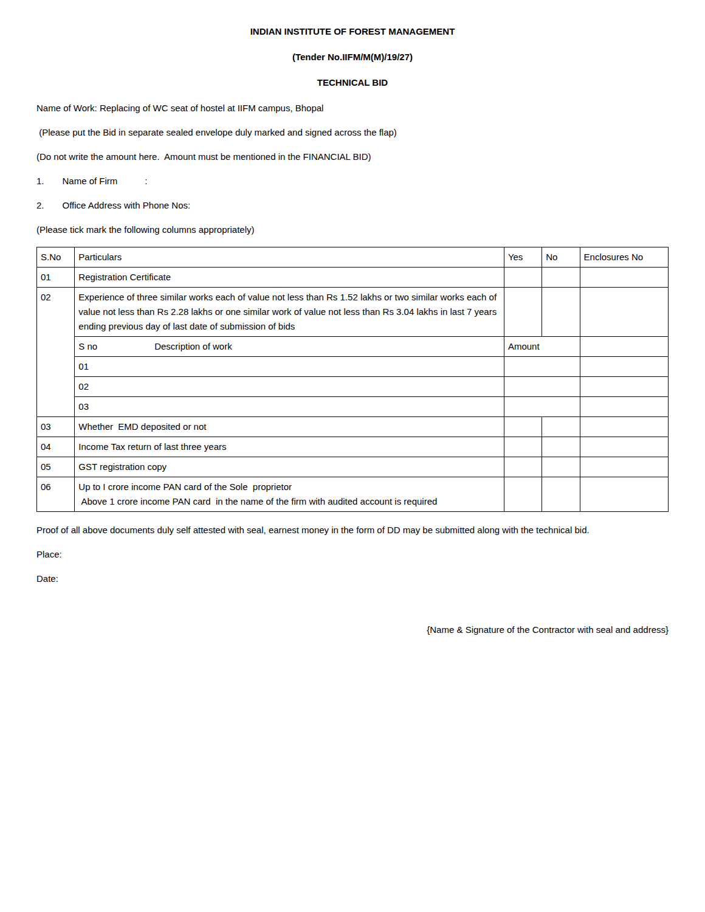INDIAN INSTITUTE OF FOREST MANAGEMENT
(Tender No.IIFM/M(M)/19/27)
TECHNICAL BID
Name of Work: Replacing of WC seat of hostel at IIFM campus, Bhopal
(Please put the Bid in separate sealed envelope duly marked and signed across the flap)
(Do not write the amount here. Amount must be mentioned in the FINANCIAL BID)
1.  Name of Firm   :
2.  Office Address with Phone Nos:
(Please tick mark the following columns appropriately)
| S.No | Particulars | Yes | No | Enclosures No |
| 01 | Registration Certificate | | | |
| 02 | Experience of three similar works each of value not less than Rs 1.52 lakhs or two similar works each of value not less than Rs 2.28 lakhs or one similar work of value not less than Rs 3.04 lakhs in last 7 years ending previous day of last date of submission of bids | | | |
| / S no / Description of work / | Amount | |
| / 01 / / | | |
| / 02 / / | | |
| / 03 / / | | |
| 03 | Whether EMD deposited or not | | | |
| 04 | Income Tax return of last three years | | | |
| 05 | GST registration copy | | | |
| 06 | Up to I crore income PAN card of the Sole proprietor Above 1 crore income PAN card in the name of the firm with audited account is required | | | |
Proof of all above documents duly self attested with seal, earnest money in the form of DD may be submitted along with the technical bid.
Place:
Date:
{Name & Signature of the Contractor with seal and address}